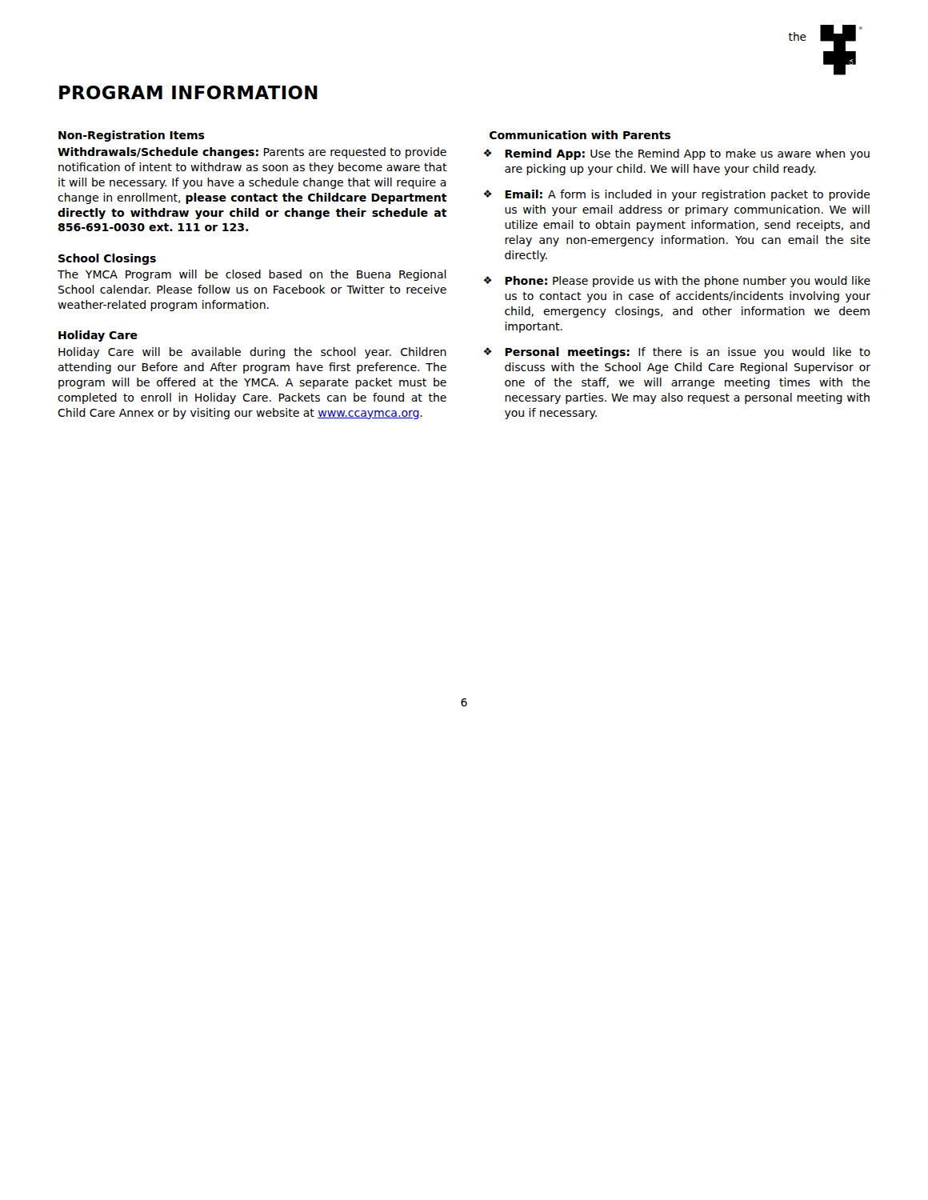the ® YMCA
PROGRAM INFORMATION
Non-Registration Items
Withdrawals/Schedule changes: Parents are requested to provide notification of intent to withdraw as soon as they become aware that it will be necessary. If you have a schedule change that will require a change in enrollment, please contact the Childcare Department directly to withdraw your child or change their schedule at 856-691-0030 ext. 111 or 123.
School Closings
The YMCA Program will be closed based on the Buena Regional School calendar. Please follow us on Facebook or Twitter to receive weather-related program information.
Holiday Care
Holiday Care will be available during the school year. Children attending our Before and After program have first preference. The program will be offered at the YMCA. A separate packet must be completed to enroll in Holiday Care. Packets can be found at the Child Care Annex or by visiting our website at www.ccaymca.org.
Communication with Parents
Remind App: Use the Remind App to make us aware when you are picking up your child. We will have your child ready.
Email: A form is included in your registration packet to provide us with your email address or primary communication. We will utilize email to obtain payment information, send receipts, and relay any non-emergency information. You can email the site directly.
Phone: Please provide us with the phone number you would like us to contact you in case of accidents/incidents involving your child, emergency closings, and other information we deem important.
Personal meetings: If there is an issue you would like to discuss with the School Age Child Care Regional Supervisor or one of the staff, we will arrange meeting times with the necessary parties. We may also request a personal meeting with you if necessary.
6